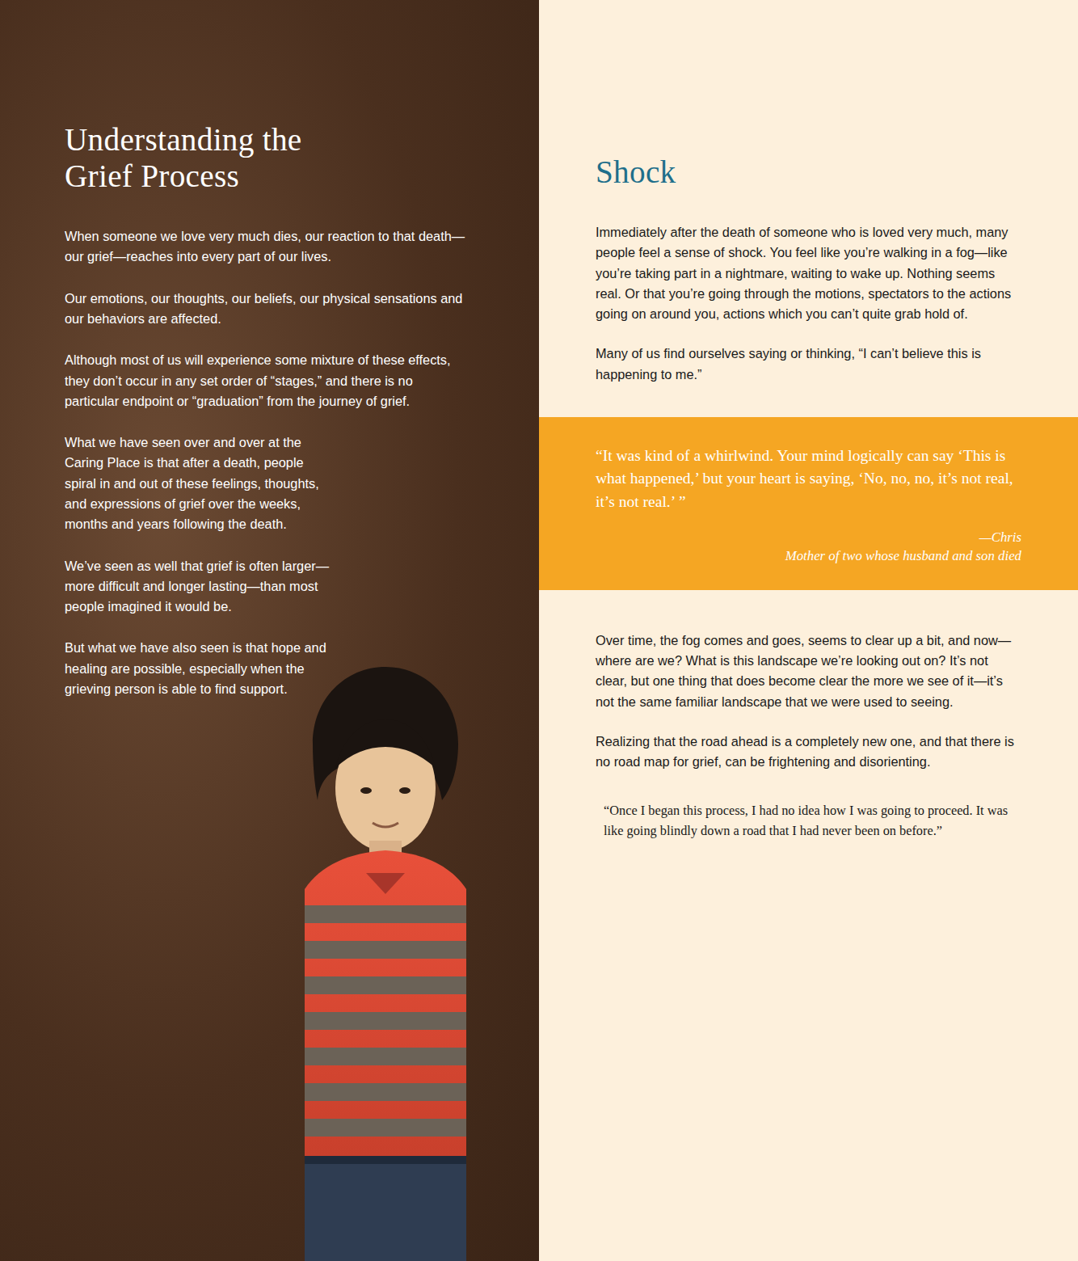Understanding the
Grief Process
When someone we love very much dies, our reaction to that death—our grief—reaches into every part of our lives.
Our emotions, our thoughts, our beliefs, our physical sensations and our behaviors are affected.
Although most of us will experience some mixture of these effects, they don’t occur in any set order of “stages,” and there is no particular endpoint or “graduation” from the journey of grief.
What we have seen over and over at the Caring Place is that after a death, people spiral in and out of these feelings, thoughts, and expressions of grief over the weeks, months and years following the death.
We’ve seen as well that grief is often larger—more difficult and longer lasting—than most people imagined it would be.
But what we have also seen is that hope and healing are possible, especially when the grieving person is able to find support.
Shock
Immediately after the death of someone who is loved very much, many people feel a sense of shock. You feel like you’re walking in a fog—like you’re taking part in a nightmare, waiting to wake up. Nothing seems real. Or that you’re going through the motions, spectators to the actions going on around you, actions which you can’t quite grab hold of.
Many of us find ourselves saying or thinking, “I can’t believe this is happening to me.”
“It was kind of a whirlwind. Your mind logically can say ‘This is what happened,’ but your heart is saying, ‘No, no, no, it’s not real, it’s not real.’ ”
—Chris
Mother of two whose husband and son died
Over time, the fog comes and goes, seems to clear up a bit, and now—where are we? What is this landscape we’re looking out on? It’s not clear, but one thing that does become clear the more we see of it—it’s not the same familiar landscape that we were used to seeing.
Realizing that the road ahead is a completely new one, and that there is no road map for grief, can be frightening and disorienting.
“Once I began this process, I had no idea how I was going to proceed. It was like going blindly down a road that I had never been on before.”